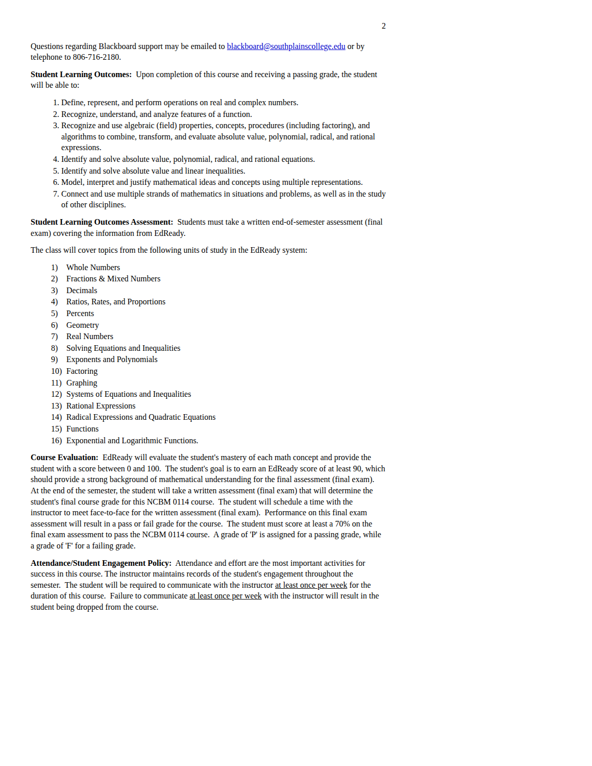2
Questions regarding Blackboard support may be emailed to blackboard@southplainscollege.edu or by telephone to 806-716-2180.
Student Learning Outcomes: Upon completion of this course and receiving a passing grade, the student will be able to:
Define, represent, and perform operations on real and complex numbers.
Recognize, understand, and analyze features of a function.
Recognize and use algebraic (field) properties, concepts, procedures (including factoring), and algorithms to combine, transform, and evaluate absolute value, polynomial, radical, and rational expressions.
Identify and solve absolute value, polynomial, radical, and rational equations.
Identify and solve absolute value and linear inequalities.
Model, interpret and justify mathematical ideas and concepts using multiple representations.
Connect and use multiple strands of mathematics in situations and problems, as well as in the study of other disciplines.
Student Learning Outcomes Assessment: Students must take a written end-of-semester assessment (final exam) covering the information from EdReady.
The class will cover topics from the following units of study in the EdReady system:
Whole Numbers
Fractions & Mixed Numbers
Decimals
Ratios, Rates, and Proportions
Percents
Geometry
Real Numbers
Solving Equations and Inequalities
Exponents and Polynomials
Factoring
Graphing
Systems of Equations and Inequalities
Rational Expressions
Radical Expressions and Quadratic Equations
Functions
Exponential and Logarithmic Functions.
Course Evaluation: EdReady will evaluate the student's mastery of each math concept and provide the student with a score between 0 and 100. The student's goal is to earn an EdReady score of at least 90, which should provide a strong background of mathematical understanding for the final assessment (final exam). At the end of the semester, the student will take a written assessment (final exam) that will determine the student's final course grade for this NCBM 0114 course. The student will schedule a time with the instructor to meet face-to-face for the written assessment (final exam). Performance on this final exam assessment will result in a pass or fail grade for the course. The student must score at least a 70% on the final exam assessment to pass the NCBM 0114 course. A grade of 'P' is assigned for a passing grade, while a grade of 'F' for a failing grade.
Attendance/Student Engagement Policy: Attendance and effort are the most important activities for success in this course. The instructor maintains records of the student's engagement throughout the semester. The student will be required to communicate with the instructor at least once per week for the duration of this course. Failure to communicate at least once per week with the instructor will result in the student being dropped from the course.